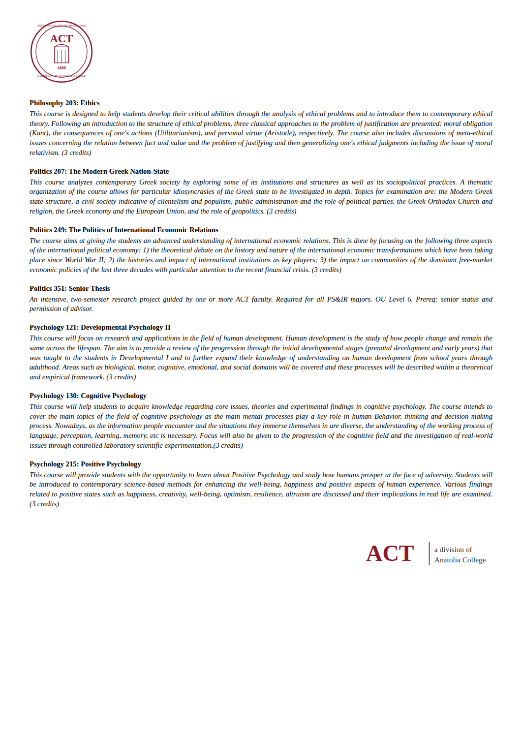Philosophy 203: Ethics
This course is designed to help students develop their critical abilities through the analysis of ethical problems and to introduce them to contemporary ethical theory. Following an introduction to the structure of ethical problems, three classical approaches to the problem of justification are presented: moral obligation (Kant), the consequences of one's actions (Utilitarianism), and personal virtue (Aristotle), respectively. The course also includes discussions of meta-ethical issues concerning the relation between fact and value and the problem of justifying and then generalizing one's ethical judgments including the issue of moral relativism. (3 credits)
Politics 207: The Modern Greek Nation-State
This course analyzes contemporary Greek society by exploring some of its institutions and structures as well as its sociopolitical practices. A thematic organization of the course allows for particular idiosyncrasies of the Greek state to be investigated in depth. Topics for examination are: the Modern Greek state structure, a civil society indicative of clientelism and populism, public administration and the role of political parties, the Greek Orthodox Church and religion, the Greek economy and the European Union, and the role of geopolitics. (3 credits)
Politics 249: The Politics of International Economic Relations
The course aims at giving the students an advanced understanding of international economic relations. This is done by focusing on the following three aspects of the international political economy: 1) the theoretical debate on the history and nature of the international economic transformations which have been taking place since World War II; 2) the histories and impact of international institutions as key players; 3) the impact on communities of the dominant free-market economic policies of the last three decades with particular attention to the recent financial crisis. (3 credits)
Politics 351: Senior Thesis
An intensive, two-semester research project guided by one or more ACT faculty. Required for all PS&IR majors. OU Level 6. Prereq: senior status and permission of advisor.
Psychology 121: Developmental Psychology II
This course will focus on research and applications in the field of human development. Human development is the study of how people change and remain the same across the lifespan. The aim is to provide a review of the progression through the initial developmental stages (prenatal development and early years) that was taught to the students in Developmental I and to further expand their knowledge of understanding on human development from school years through adulthood. Areas such as biological, motor, cognitive, emotional, and social domains will be covered and these processes will be described within a theoretical and empirical framework. (3 credits)
Psychology 130: Cognitive Psychology
This course will help students to acquire knowledge regarding core issues, theories and experimental findings in cognitive psychology. The course intends to cover the main topics of the field of cognitive psychology as the main mental processes play a key role in human Behavior, thinking and decision making process. Nowadays, as the information people encounter and the situations they immerse themselves in are diverse, the understanding of the working process of language, perception, learning, memory, etc is necessary. Focus will also be given to the progression of the cognitive field and the investigation of real-world issues through controlled laboratory scientific experimentation.(3 credits)
Psychology 215: Positive Psychology
This course will provide students with the opportunity to learn about Positive Psychology and study how humans prosper at the face of adversity. Students will be introduced to contemporary science-based methods for enhancing the well-being, happiness and positive aspects of human experience. Various findings related to positive states such as happiness, creativity, well-being, optimism, resilience, altruism are discussed and their implications in real life are examined. (3 credits)